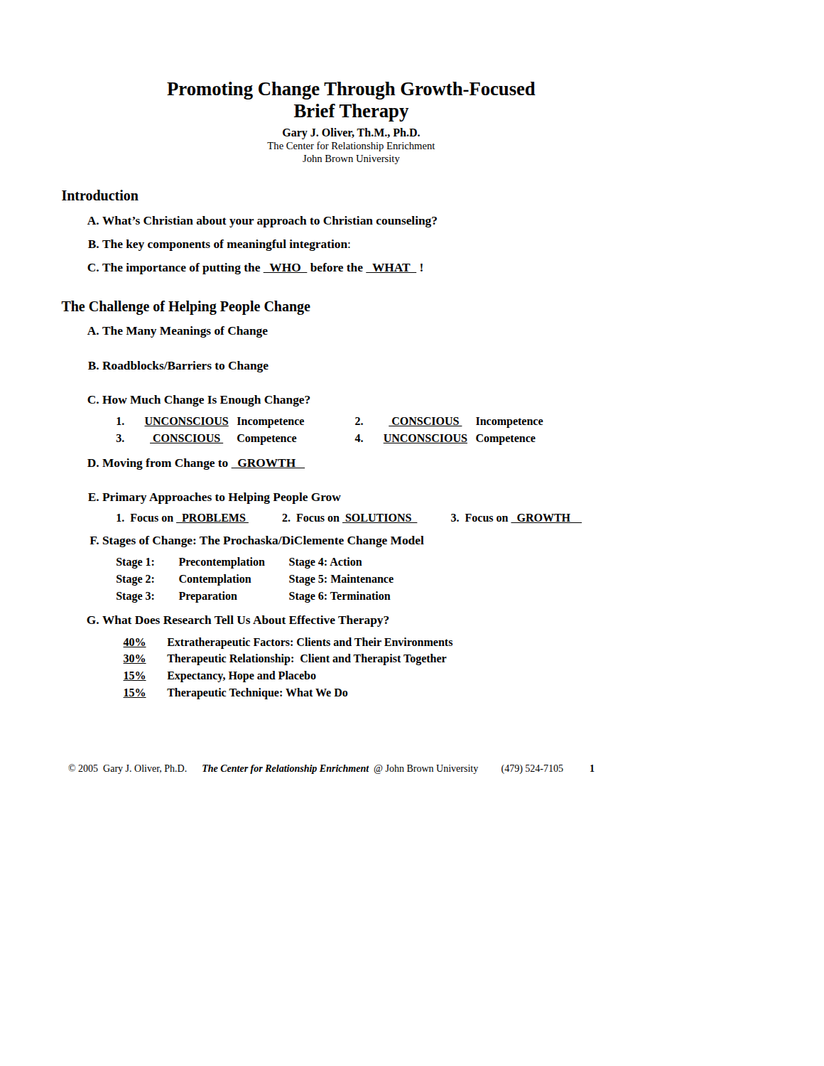Promoting Change Through Growth-Focused
Brief Therapy
Gary J. Oliver, Th.M., Ph.D.
The Center for Relationship Enrichment
John Brown University
Introduction
What’s Christian about your approach to Christian counseling?
The key components of meaningful integration:
The importance of putting the WHO before the WHAT !
The Challenge of Helping People Change
The Many Meanings of Change
Roadblocks/Barriers to Change
How Much Change Is Enough Change?
| 1. | UNCONSCIOUS | Incompetence | | 2. | CONSCIOUS | Incompetence |
| 3. | CONSCIOUS | Competence | | 4. | UNCONSCIOUS | Competence |
Moving from Change to GROWTH
Primary Approaches to Helping People Grow
1. Focus on PROBLEMS 2. Focus on SOLUTIONS 3. Focus on GROWTH
Stages of Change: The Prochaska/DiClemente Change Model
| Stage 1: | Precontemplation | Stage 4: Action |
| Stage 2: | Contemplation | Stage 5: Maintenance |
| Stage 3: | Preparation | Stage 6: Termination |
What Does Research Tell Us About Effective Therapy?
| 40% | Extratherapeutic Factors: Clients and Their Environments |
| 30% | Therapeutic Relationship: Client and Therapist Together |
| 15% | Expectancy, Hope and Placebo |
| 15% | Therapeutic Technique: What We Do |
© 2005 Gary J. Oliver, Ph.D. The Center for Relationship Enrichment @ John Brown University (479) 524-7105 1